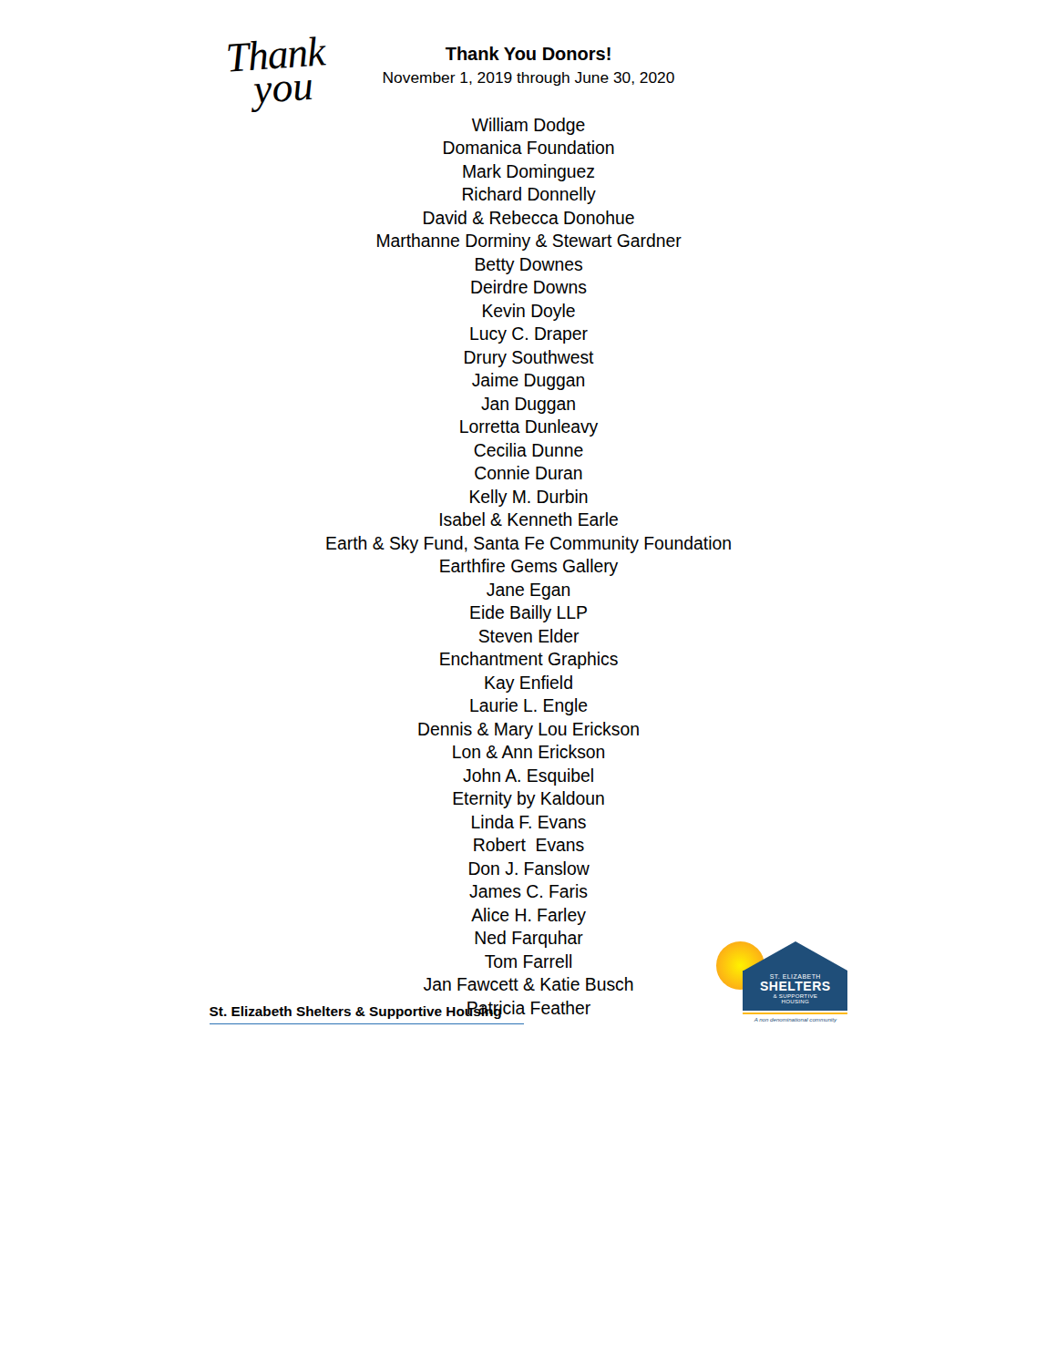Thank you
Thank You Donors!
November 1, 2019 through June 30, 2020
William Dodge
Domanica Foundation
Mark Dominguez
Richard Donnelly
David & Rebecca Donohue
Marthanne Dorminy & Stewart Gardner
Betty Downes
Deirdre Downs
Kevin Doyle
Lucy C. Draper
Drury Southwest
Jaime Duggan
Jan Duggan
Lorretta Dunleavy
Cecilia Dunne
Connie Duran
Kelly M. Durbin
Isabel & Kenneth Earle
Earth & Sky Fund, Santa Fe Community Foundation
Earthfire Gems Gallery
Jane Egan
Eide Bailly LLP
Steven Elder
Enchantment Graphics
Kay Enfield
Laurie L. Engle
Dennis & Mary Lou Erickson
Lon & Ann Erickson
John A. Esquibel
Eternity by Kaldoun
Linda F. Evans
Robert Evans
Don J. Fanslow
James C. Faris
Alice H. Farley
Ned Farquhar
Tom Farrell
Jan Fawcett & Katie Busch
Patricia Feather
St. Elizabeth Shelters & Supportive Housing
ST. ELIZABETH
SHELTERS
& SUPPORTIVE
HOUSING
A non denominational community